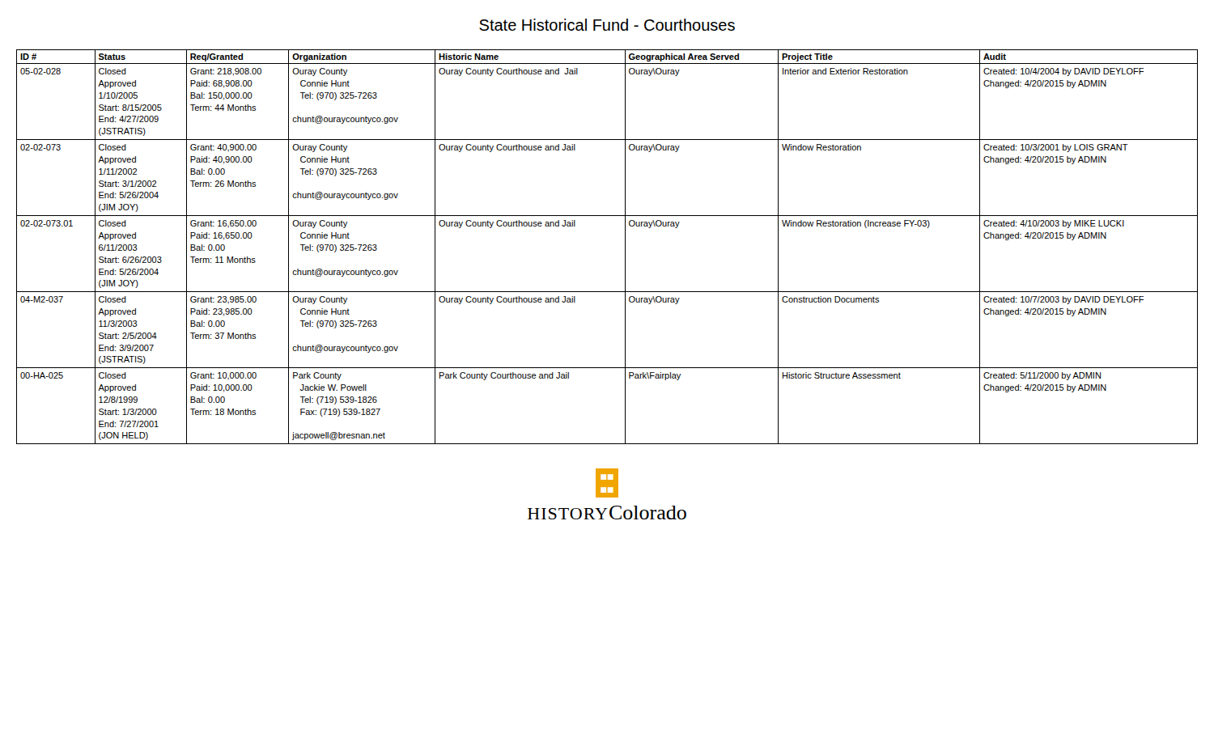State Historical Fund - Courthouses
| ID # | Status | Req/Granted | Organization | Historic Name | Geographical Area Served | Project Title | Audit |
| --- | --- | --- | --- | --- | --- | --- | --- |
| 05-02-028 | Closed Approved 1/10/2005 Start: 8/15/2005 End: 4/27/2009 (JSTRATIS) | Grant: 218,908.00 Paid: 68,908.00 Bal: 150,000.00 Term: 44 Months | Ouray County Connie Hunt Tel: (970) 325-7263 chunt@ouraycountyco.gov | Ouray County Courthouse and Jail | Ouray\Ouray | Interior and Exterior Restoration | Created: 10/4/2004 by DAVID DEYLOFF Changed: 4/20/2015 by ADMIN |
| 02-02-073 | Closed Approved 1/11/2002 Start: 3/1/2002 End: 5/26/2004 (JIM JOY) | Grant: 40,900.00 Paid: 40,900.00 Bal: 0.00 Term: 26 Months | Ouray County Connie Hunt Tel: (970) 325-7263 chunt@ouraycountyco.gov | Ouray County Courthouse and Jail | Ouray\Ouray | Window Restoration | Created: 10/3/2001 by LOIS GRANT Changed: 4/20/2015 by ADMIN |
| 02-02-073.01 | Closed Approved 6/11/2003 Start: 6/26/2003 End: 5/26/2004 (JIM JOY) | Grant: 16,650.00 Paid: 16,650.00 Bal: 0.00 Term: 11 Months | Ouray County Connie Hunt Tel: (970) 325-7263 chunt@ouraycountyco.gov | Ouray County Courthouse and Jail | Ouray\Ouray | Window Restoration (Increase FY-03) | Created: 4/10/2003 by MIKE LUCKI Changed: 4/20/2015 by ADMIN |
| 04-M2-037 | Closed Approved 11/3/2003 Start: 2/5/2004 End: 3/9/2007 (JSTRATIS) | Grant: 23,985.00 Paid: 23,985.00 Bal: 0.00 Term: 37 Months | Ouray County Connie Hunt Tel: (970) 325-7263 chunt@ouraycountyco.gov | Ouray County Courthouse and Jail | Ouray\Ouray | Construction Documents | Created: 10/7/2003 by DAVID DEYLOFF Changed: 4/20/2015 by ADMIN |
| 00-HA-025 | Closed Approved 12/8/1999 Start: 1/3/2000 End: 7/27/2001 (JON HELD) | Grant: 10,000.00 Paid: 10,000.00 Bal: 0.00 Term: 18 Months | Park County Jackie W. Powell Tel: (719) 539-1826 Fax: (719) 539-1827 jacpowell@bresnan.net | Park County Courthouse and Jail | Park\Fairplay | Historic Structure Assessment | Created: 5/11/2000 by ADMIN Changed: 4/20/2015 by ADMIN |
■■
■■
HISTORY Colorado